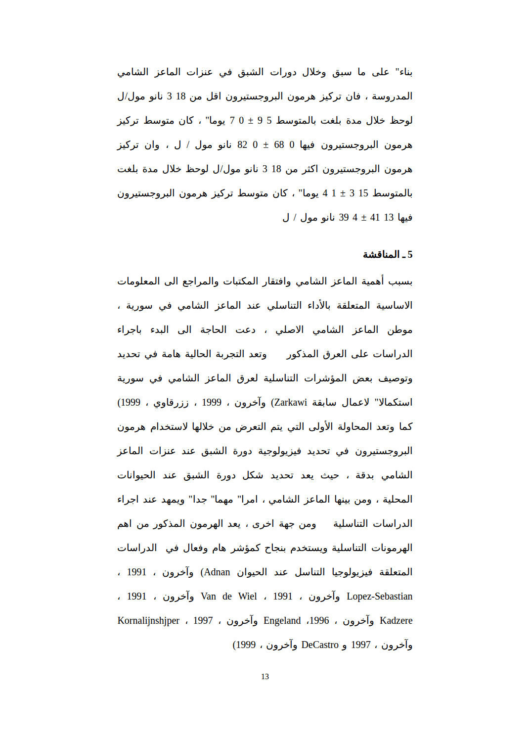بناء" على ما سبق وخلال دورات الشبق في عنزات الماعز الشامي المدروسة ، فان تركيز هرمون البروجستيرون اقل من 18 3 نانو مول/ل لوحظ خلال مدة بلغت بالمتوسط 5 9 ± 0 7 يوما" ، كان متوسط تركيز هرمون البروجستيرون فيها 0 68 ± 0 82 نانو مول / ل ، وان تركيز هرمون البروجستيرون اكثر من 18 3 نانو مول/ل لوحظ خلال مدة بلغت بالمتوسط 15 3 ± 1 4 يوما" ، كان متوسط تركيز هرمون البروجستيرون فيها 13 41 ± 4 39 نانو مول / ل
5 ـ المناقشة
بسبب أهمية الماعز الشامي وافتقار المكتبات والمراجع الى المعلومات الاساسية المتعلقة بالأداء التناسلي عند الماعز الشامي في سورية ، موطن الماعز الشامي الاصلي ، دعت الحاجة الى البدء باجراء الدراسات على العرق المذكور وتعد التجربة الحالية هامة في تحديد وتوصيف بعض المؤشرات التناسلية لعرق الماعز الشامي في سورية استكمالا" لاعمال سابقة (Zarkawi وآخرون ، 1999 ، ززرقاوي ، 1999) كما وتعد المحاولة الأولى التي يتم التعرض من خلالها لاستخدام هرمون البروجستيرون في تحديد فيزيولوجية دورة الشبق عند عنزات الماعز الشامي بدقة ، حيث يعد تحديد شكل دورة الشبق عند الحيوانات المحلية ، ومن بينها الماعز الشامي ، امرا" مهما" جدا" ويمهد عند اجراء الدراسات التناسلية ومن جهة اخرى ، يعد الهرمون المذكور من اهم الهرمونات التناسلية ويستخدم بنجاح كمؤشر هام وفعال في الدراسات المتعلقة فيزيولوجيا التناسل عند الحيوان (Adnan وآخرون ، 1991 ، Lopez-Sebastian وآخرون ، 1991 ، Van de Wiel وآخرون ، 1991 ، Kadzere وآخرون ، 1996، Engeland وآخرون ، 1997 ، Kornalijnshjper وآخرون ، 1997 و DeCastro وآخرون ، 1999)
13